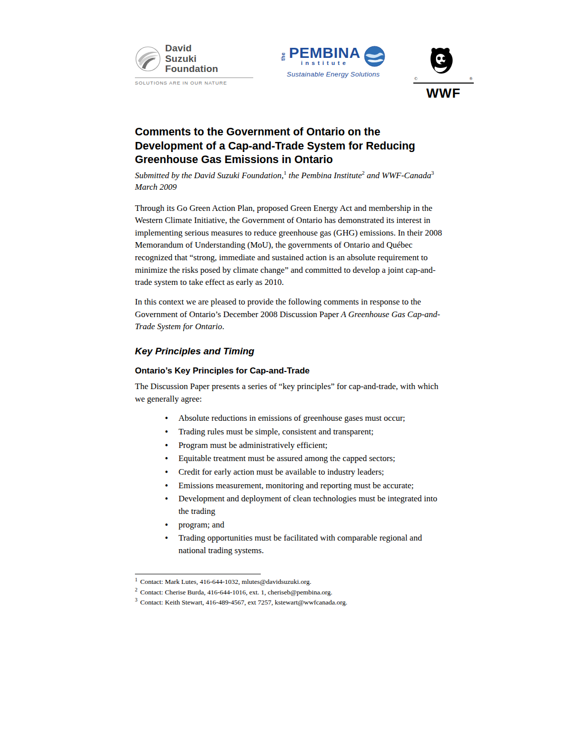David
Suzuki
Foundation
SOLUTIONS ARE IN OUR NATURE
the
PEMBINA
institute
Sustainable Energy Solutions
© ®
WWF
Comments to the Government of Ontario on the Development of a Cap-and-Trade System for Reducing Greenhouse Gas Emissions in Ontario
Submitted by the David Suzuki Foundation,1 the Pembina Institute2 and WWF-Canada3
March 2009
Through its Go Green Action Plan, proposed Green Energy Act and membership in the Western Climate Initiative, the Government of Ontario has demonstrated its interest in implementing serious measures to reduce greenhouse gas (GHG) emissions. In their 2008 Memorandum of Understanding (MoU), the governments of Ontario and Québec recognized that “strong, immediate and sustained action is an absolute requirement to minimize the risks posed by climate change” and committed to develop a joint cap-and-trade system to take effect as early as 2010.
In this context we are pleased to provide the following comments in response to the Government of Ontario’s December 2008 Discussion Paper A Greenhouse Gas Cap-and-Trade System for Ontario.
Key Principles and Timing
Ontario’s Key Principles for Cap-and-Trade
The Discussion Paper presents a series of “key principles” for cap-and-trade, with which we generally agree:
Absolute reductions in emissions of greenhouse gases must occur;
Trading rules must be simple, consistent and transparent;
Program must be administratively efficient;
Equitable treatment must be assured among the capped sectors;
Credit for early action must be available to industry leaders;
Emissions measurement, monitoring and reporting must be accurate;
Development and deployment of clean technologies must be integrated into the trading
program; and
Trading opportunities must be facilitated with comparable regional and national trading systems.
1 Contact: Mark Lutes, 416-644-1032, mlutes@davidsuzuki.org.
2 Contact: Cherise Burda, 416-644-1016, ext. 1, cheriseb@pembina.org.
3 Contact: Keith Stewart, 416-489-4567, ext 7257, kstewart@wwfcanada.org.